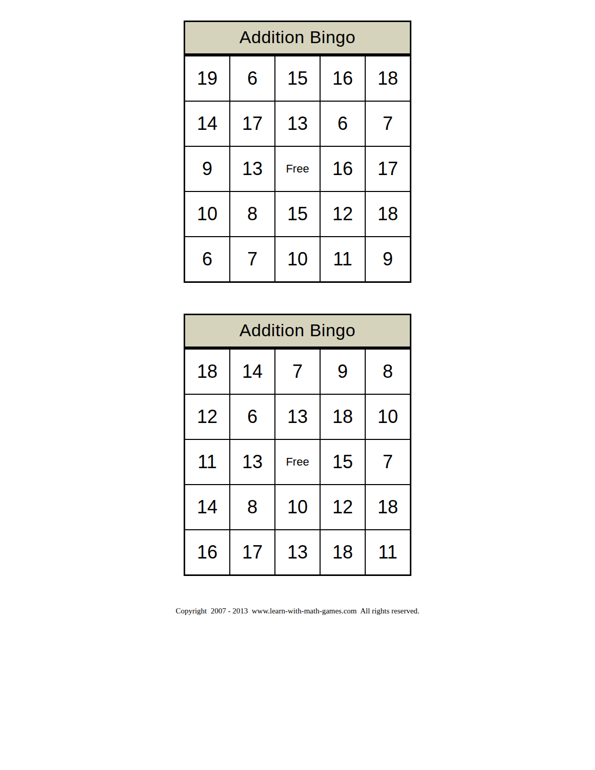Addition Bingo
| 19 | 6 | 15 | 16 | 18 |
| 14 | 17 | 13 | 6 | 7 |
| 9 | 13 | Free | 16 | 17 |
| 10 | 8 | 15 | 12 | 18 |
| 6 | 7 | 10 | 11 | 9 |
Addition Bingo
| 18 | 14 | 7 | 9 | 8 |
| 12 | 6 | 13 | 18 | 10 |
| 11 | 13 | Free | 15 | 7 |
| 14 | 8 | 10 | 12 | 18 |
| 16 | 17 | 13 | 18 | 11 |
Copyright 2007 - 2013 www.learn-with-math-games.com All rights reserved.